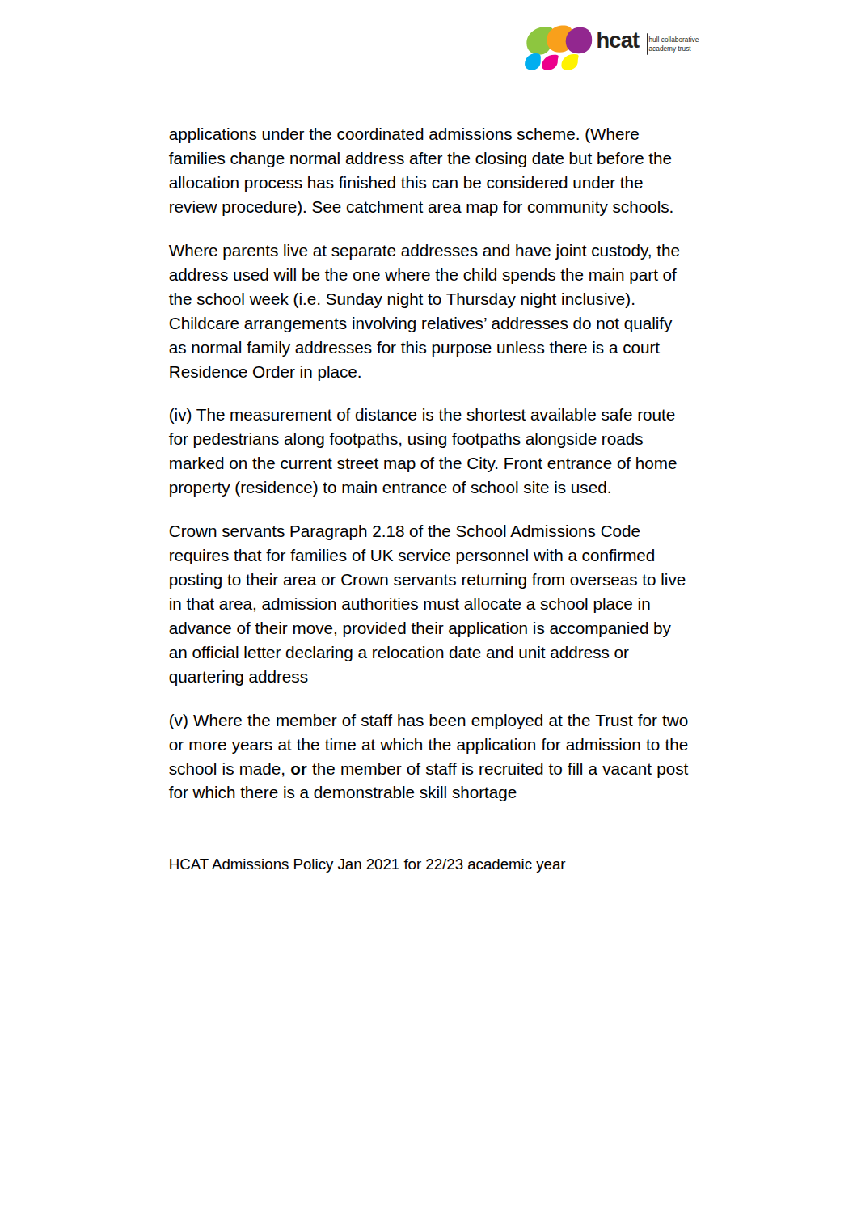hcat hull collaborative academy trust
applications under the coordinated admissions scheme. (Where families change normal address after the closing date but before the allocation process has finished this can be considered under the review procedure). See catchment area map for community schools.
Where parents live at separate addresses and have joint custody, the address used will be the one where the child spends the main part of the school week (i.e. Sunday night to Thursday night inclusive). Childcare arrangements involving relatives’ addresses do not qualify as normal family addresses for this purpose unless there is a court Residence Order in place.
(iv) The measurement of distance is the shortest available safe route for pedestrians along footpaths, using footpaths alongside roads marked on the current street map of the City. Front entrance of home property (residence) to main entrance of school site is used.
Crown servants Paragraph 2.18 of the School Admissions Code requires that for families of UK service personnel with a confirmed posting to their area or Crown servants returning from overseas to live in that area, admission authorities must allocate a school place in advance of their move, provided their application is accompanied by an official letter declaring a relocation date and unit address or quartering address
(v) Where the member of staff has been employed at the Trust for two or more years at the time at which the application for admission to the school is made, or the member of staff is recruited to fill a vacant post for which there is a demonstrable skill shortage
HCAT Admissions Policy Jan 2021 for 22/23 academic year